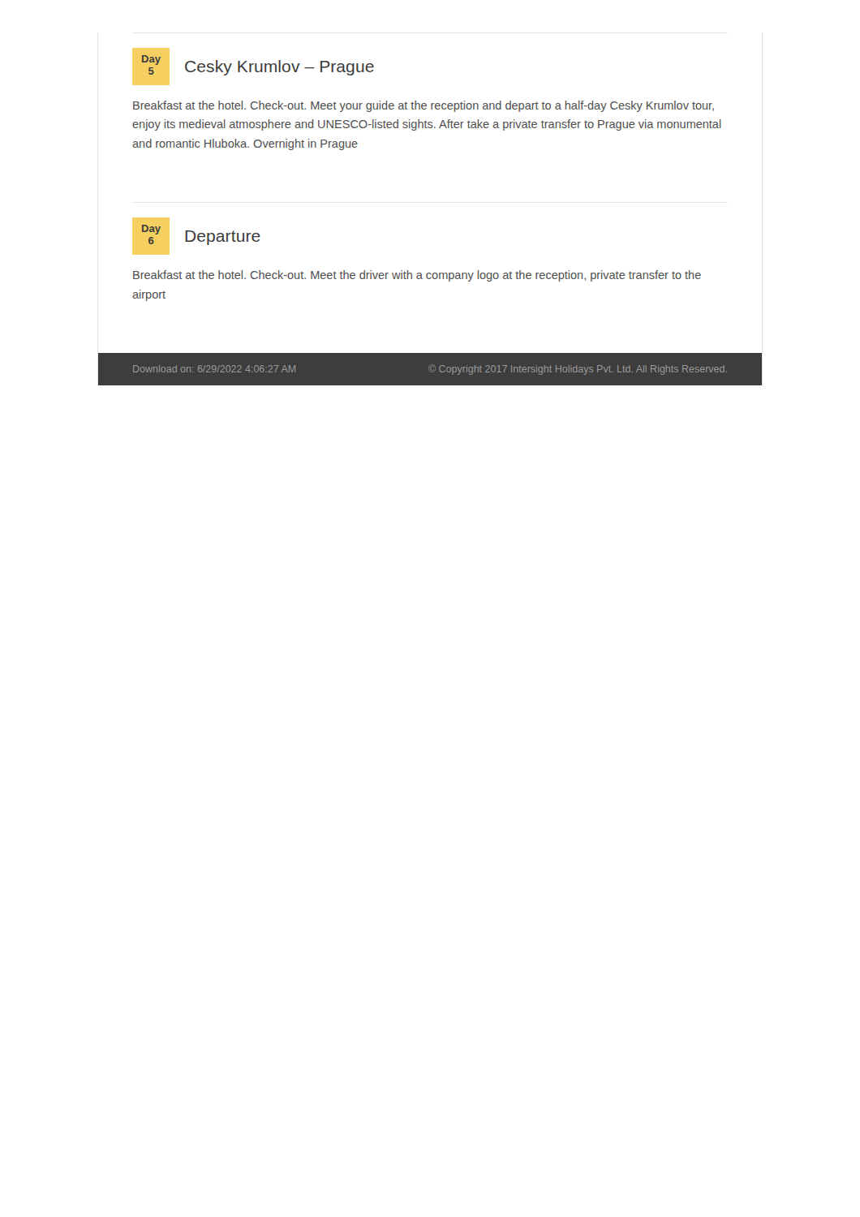Day5
Cesky Krumlov – Prague
Breakfast at the hotel. Check-out. Meet your guide at the reception and depart to a half-day Cesky Krumlov tour, enjoy its medieval atmosphere and UNESCO-listed sights. After take a private transfer to Prague via monumental and romantic Hluboka. Overnight in Prague
Day6
Departure
Breakfast at the hotel. Check-out. Meet the driver with a company logo at the reception, private transfer to the airport
Download on: 6/29/2022 4:06:27 AM © Copyright 2017 Intersight Holidays Pvt. Ltd. All Rights Reserved.